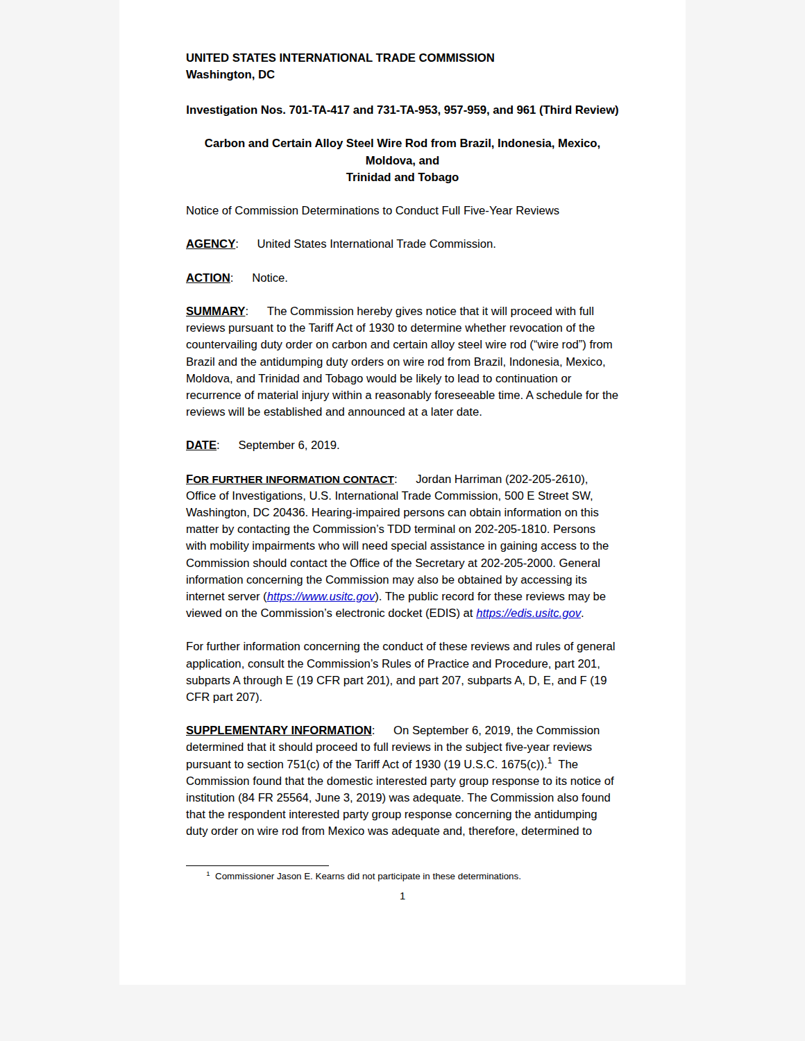UNITED STATES INTERNATIONAL TRADE COMMISSION
Washington, DC
Investigation Nos. 701-TA-417 and 731-TA-953, 957-959, and 961 (Third Review)
Carbon and Certain Alloy Steel Wire Rod from Brazil, Indonesia, Mexico, Moldova, and
Trinidad and Tobago
Notice of Commission Determinations to Conduct Full Five-Year Reviews
AGENCY: United States International Trade Commission.
ACTION: Notice.
SUMMARY: The Commission hereby gives notice that it will proceed with full reviews pursuant to the Tariff Act of 1930 to determine whether revocation of the countervailing duty order on carbon and certain alloy steel wire rod (“wire rod”) from Brazil and the antidumping duty orders on wire rod from Brazil, Indonesia, Mexico, Moldova, and Trinidad and Tobago would be likely to lead to continuation or recurrence of material injury within a reasonably foreseeable time. A schedule for the reviews will be established and announced at a later date.
DATE: September 6, 2019.
FOR FURTHER INFORMATION CONTACT: Jordan Harriman (202-205-2610), Office of Investigations, U.S. International Trade Commission, 500 E Street SW, Washington, DC 20436. Hearing-impaired persons can obtain information on this matter by contacting the Commission’s TDD terminal on 202-205-1810. Persons with mobility impairments who will need special assistance in gaining access to the Commission should contact the Office of the Secretary at 202-205-2000. General information concerning the Commission may also be obtained by accessing its internet server (https://www.usitc.gov). The public record for these reviews may be viewed on the Commission’s electronic docket (EDIS) at https://edis.usitc.gov.
For further information concerning the conduct of these reviews and rules of general application, consult the Commission’s Rules of Practice and Procedure, part 201, subparts A through E (19 CFR part 201), and part 207, subparts A, D, E, and F (19 CFR part 207).
SUPPLEMENTARY INFORMATION: On September 6, 2019, the Commission determined that it should proceed to full reviews in the subject five-year reviews pursuant to section 751(c) of the Tariff Act of 1930 (19 U.S.C. 1675(c)).1 The Commission found that the domestic interested party group response to its notice of institution (84 FR 25564, June 3, 2019) was adequate. The Commission also found that the respondent interested party group response concerning the antidumping duty order on wire rod from Mexico was adequate and, therefore, determined to
1 Commissioner Jason E. Kearns did not participate in these determinations.
1